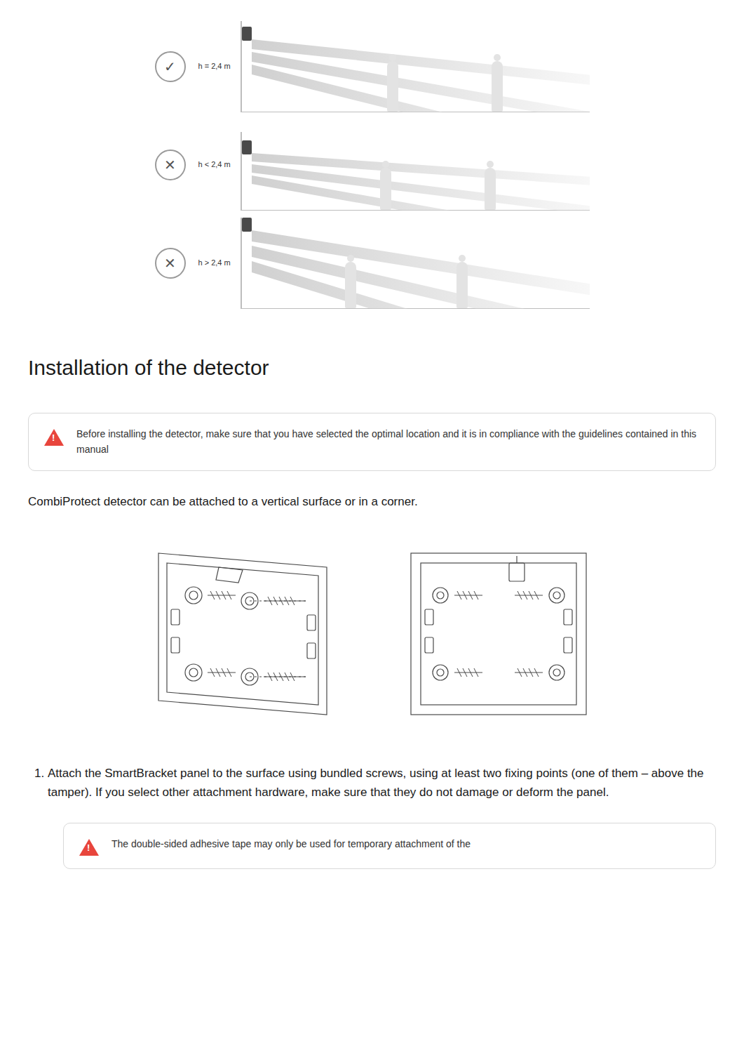✓
h = 2,4 m
✕
h < 2,4 m
✕
h > 2,4 m
Installation of the detector
!
Before installing the detector, make sure that you have selected the optimal location and it is in compliance with the guidelines contained in this manual
CombiProtect detector can be attached to a vertical surface or in a corner.
Attach the SmartBracket panel to the surface using bundled screws, using at least two fixing points (one of them – above the tamper). If you select other attachment hardware, make sure that they do not damage or deform the panel.
!
The double-sided adhesive tape may only be used for temporary attachment of the